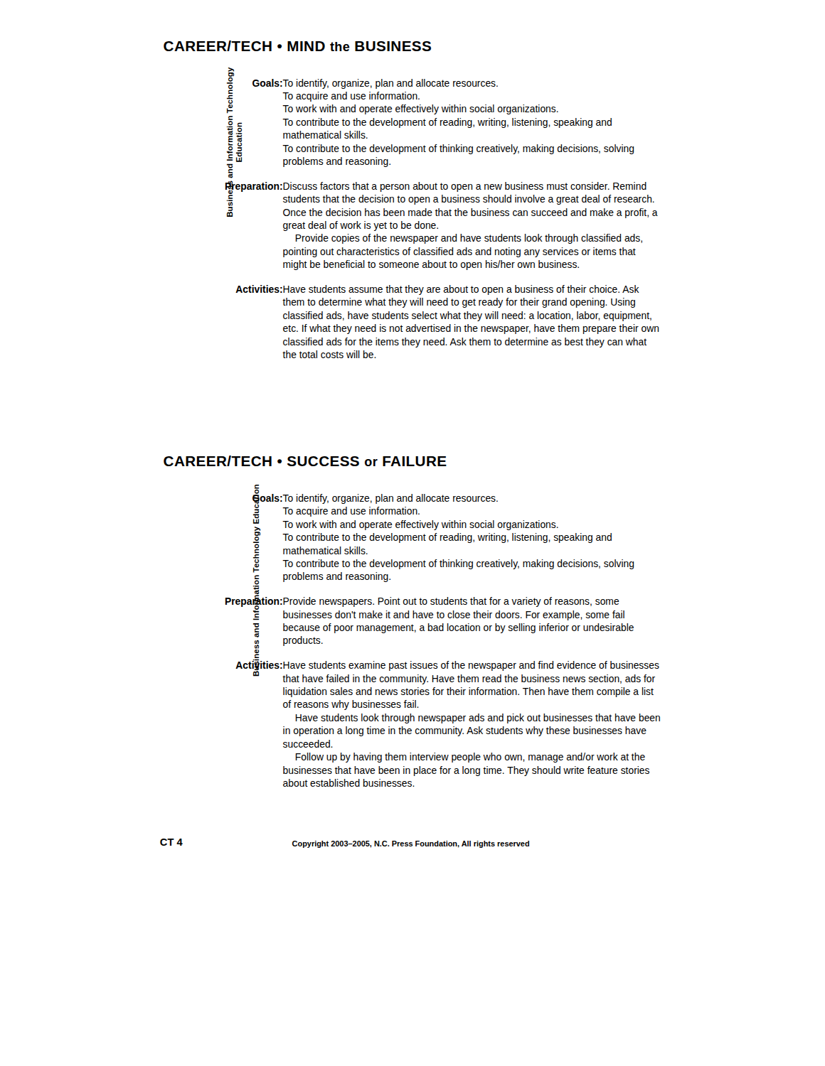CAREER/TECH • MIND the BUSINESS
Business and Information Technology
Education
| Goals: | To identify, organize, plan and allocate resources. To acquire and use information. To work with and operate effectively within social organizations. To contribute to the development of reading, writing, listening, speaking and mathematical skills. To contribute to the development of thinking creatively, making decisions, solving problems and reasoning. |
| Preparation: | Discuss factors that a person about to open a new business must consider. Remind students that the decision to open a business should involve a great deal of research. Once the decision has been made that the business can succeed and make a profit, a great deal of work is yet to be done. Provide copies of the newspaper and have students look through classified ads, pointing out characteristics of classified ads and noting any services or items that might be beneficial to someone about to open his/her own business. |
| Activities: | Have students assume that they are about to open a business of their choice. Ask them to determine what they will need to get ready for their grand opening. Using classified ads, have students select what they will need: a location, labor, equipment, etc. If what they need is not advertised in the newspaper, have them prepare their own classified ads for the items they need. Ask them to determine as best they can what the total costs will be. |
CAREER/TECH • SUCCESS or FAILURE
Business and Information Technology Education
| Goals: | To identify, organize, plan and allocate resources. To acquire and use information. To work with and operate effectively within social organizations. To contribute to the development of reading, writing, listening, speaking and mathematical skills. To contribute to the development of thinking creatively, making decisions, solving problems and reasoning. |
| Preparation: | Provide newspapers. Point out to students that for a variety of reasons, some businesses don't make it and have to close their doors. For example, some fail because of poor management, a bad location or by selling inferior or undesirable products. |
| Activities: | Have students examine past issues of the newspaper and find evidence of businesses that have failed in the community. Have them read the business news section, ads for liquidation sales and news stories for their information. Then have them compile a list of reasons why businesses fail. Have students look through newspaper ads and pick out businesses that have been in operation a long time in the community. Ask students why these businesses have succeeded. Follow up by having them interview people who own, manage and/or work at the businesses that have been in place for a long time. They should write feature stories about established businesses. |
CT 4
Copyright 2003–2005, N.C. Press Foundation, All rights reserved